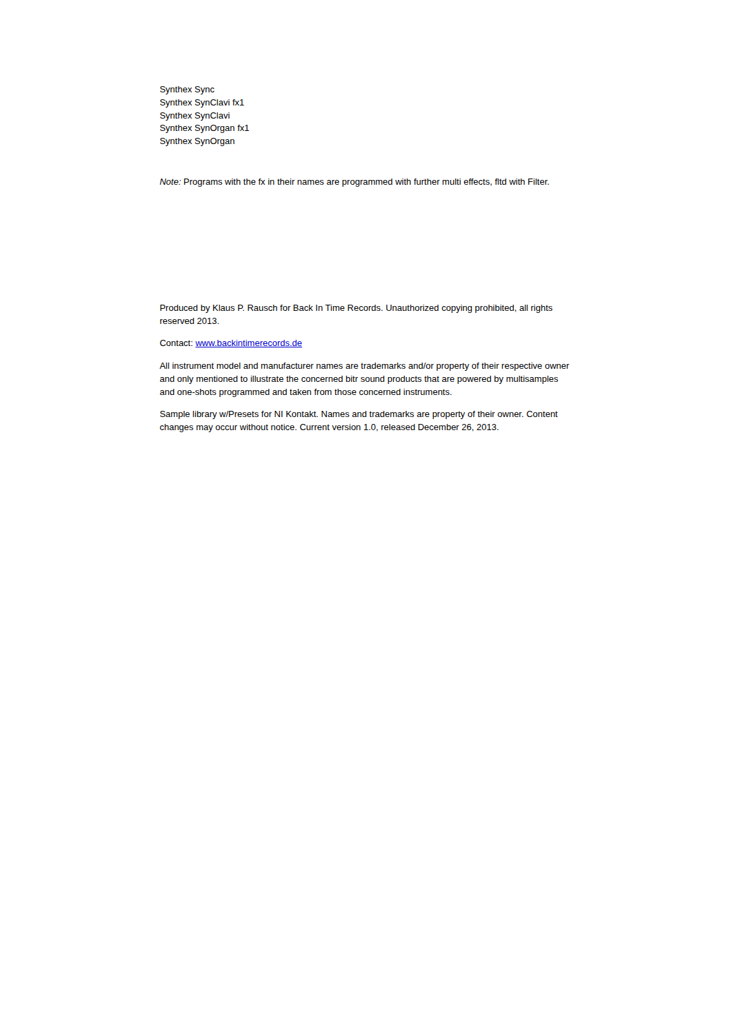Synthex Sync
Synthex SynClavi fx1
Synthex SynClavi
Synthex SynOrgan fx1
Synthex SynOrgan
Note: Programs with the fx in their names are programmed with further multi effects, fltd with Filter.
Produced by Klaus P. Rausch for Back In Time Records. Unauthorized copying prohibited, all rights reserved 2013.
Contact: www.backintimerecords.de
All instrument model and manufacturer names are trademarks and/or property of their respective owner and only mentioned to illustrate the concerned bitr sound products that are powered by multisamples and one-shots programmed and taken from those concerned instruments.
Sample library w/Presets for NI Kontakt. Names and trademarks are property of their owner. Content changes may occur without notice. Current version 1.0, released December 26, 2013.